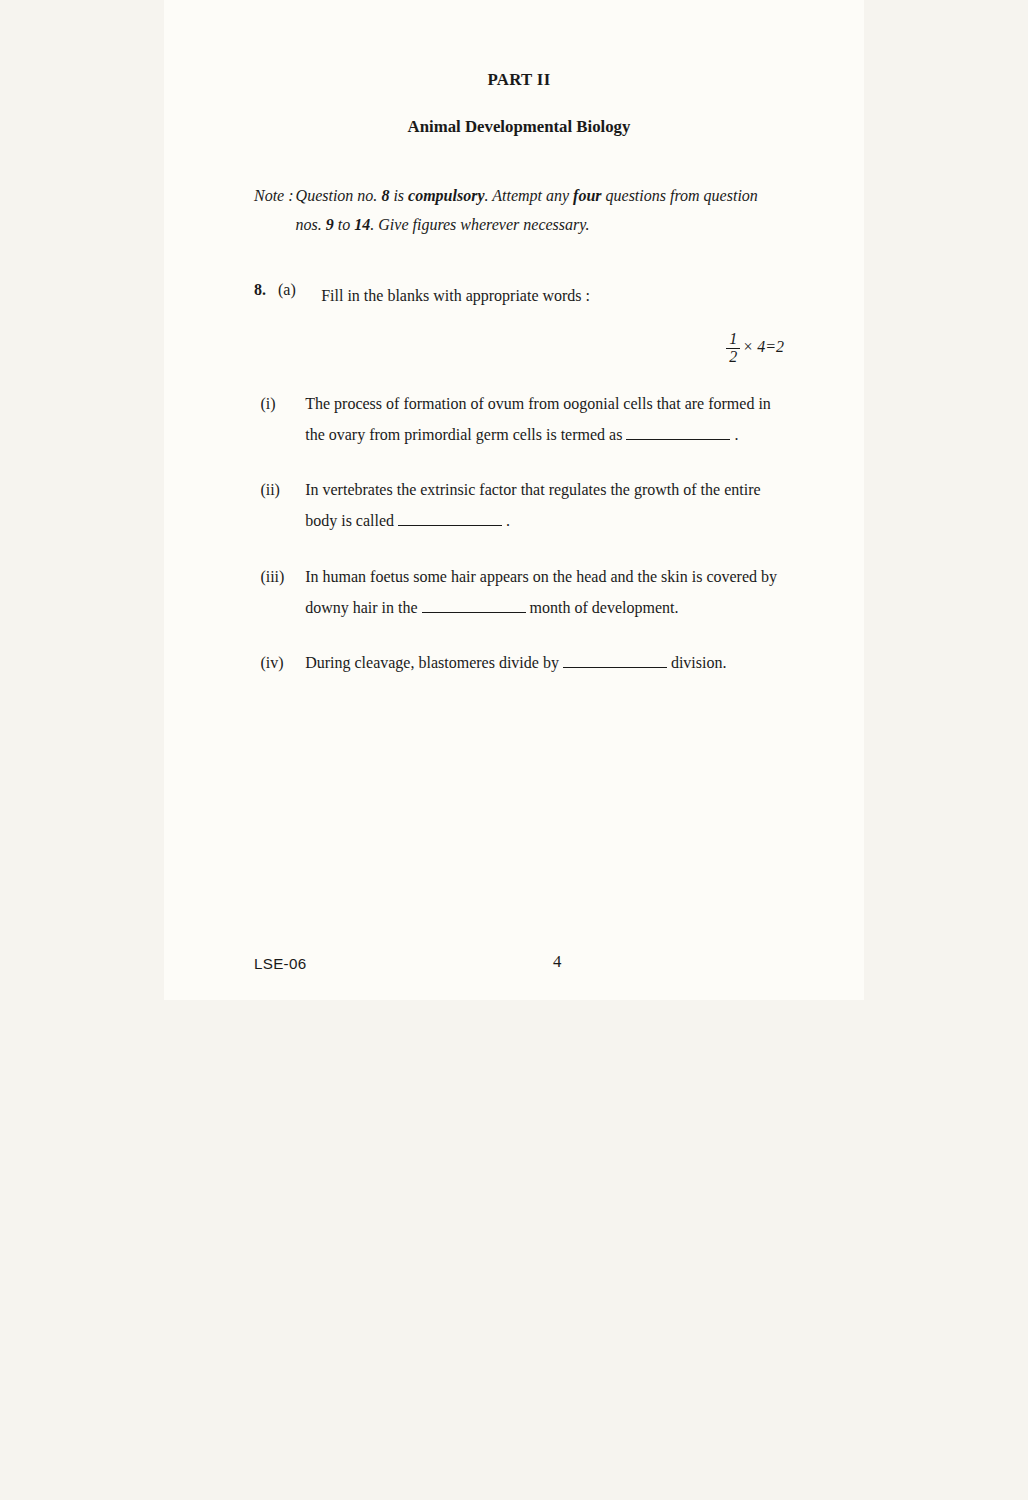PART II
Animal Developmental Biology
Note : Question no. 8 is compulsory. Attempt any four questions from question nos. 9 to 14. Give figures wherever necessary.
8. (a)
Fill in the blanks with appropriate words :
12× 4=2
(i) The process of formation of ovum from oogonial cells that are formed in the ovary from primordial germ cells is termed as .
(ii) In vertebrates the extrinsic factor that regulates the growth of the entire body is called .
(iii) In human foetus some hair appears on the head and the skin is covered by downy hair in the month of development.
(iv) During cleavage, blastomeres divide by division.
LSE-06 4